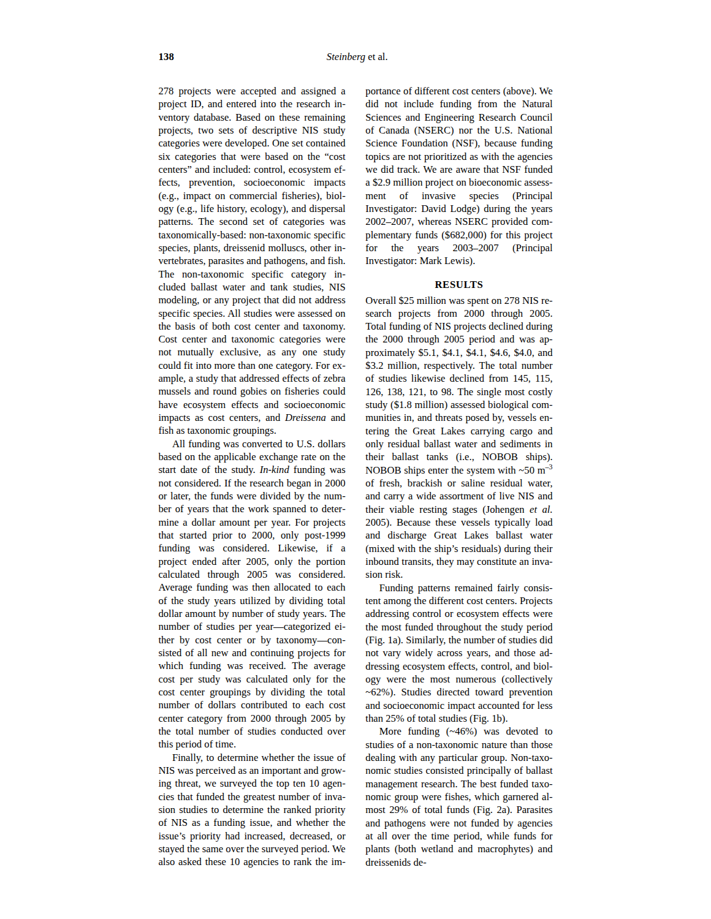138 Steinberg et al.
278 projects were accepted and assigned a project ID, and entered into the research inventory database. Based on these remaining projects, two sets of descriptive NIS study categories were developed. One set contained six categories that were based on the “cost centers” and included: control, ecosystem effects, prevention, socioeconomic impacts (e.g., impact on commercial fisheries), biology (e.g., life history, ecology), and dispersal patterns. The second set of categories was taxonomically-based: non-taxonomic specific species, plants, dreissenid molluscs, other invertebrates, parasites and pathogens, and fish. The non-taxonomic specific category included ballast water and tank studies, NIS modeling, or any project that did not address specific species. All studies were assessed on the basis of both cost center and taxonomy. Cost center and taxonomic categories were not mutually exclusive, as any one study could fit into more than one category. For example, a study that addressed effects of zebra mussels and round gobies on fisheries could have ecosystem effects and socioeconomic impacts as cost centers, and Dreissena and fish as taxonomic groupings.
All funding was converted to U.S. dollars based on the applicable exchange rate on the start date of the study. In-kind funding was not considered. If the research began in 2000 or later, the funds were divided by the number of years that the work spanned to determine a dollar amount per year. For projects that started prior to 2000, only post-1999 funding was considered. Likewise, if a project ended after 2005, only the portion calculated through 2005 was considered. Average funding was then allocated to each of the study years utilized by dividing total dollar amount by number of study years. The number of studies per year—categorized either by cost center or by taxonomy—consisted of all new and continuing projects for which funding was received. The average cost per study was calculated only for the cost center groupings by dividing the total number of dollars contributed to each cost center category from 2000 through 2005 by the total number of studies conducted over this period of time.
Finally, to determine whether the issue of NIS was perceived as an important and growing threat, we surveyed the top ten 10 agencies that funded the greatest number of invasion studies to determine the ranked priority of NIS as a funding issue, and whether the issue’s priority had increased, decreased, or stayed the same over the surveyed period. We also asked these 10 agencies to rank the importance of different cost centers (above). We did not include funding from the Natural Sciences and Engineering Research Council of Canada (NSERC) nor the U.S. National Science Foundation (NSF), because funding topics are not prioritized as with the agencies we did track. We are aware that NSF funded a $2.9 million project on bioeconomic assessment of invasive species (Principal Investigator: David Lodge) during the years 2002–2007, whereas NSERC provided complementary funds ($682,000) for this project for the years 2003–2007 (Principal Investigator: Mark Lewis).
RESULTS
Overall $25 million was spent on 278 NIS research projects from 2000 through 2005. Total funding of NIS projects declined during the 2000 through 2005 period and was approximately $5.1, $4.1, $4.1, $4.6, $4.0, and $3.2 million, respectively. The total number of studies likewise declined from 145, 115, 126, 138, 121, to 98. The single most costly study ($1.8 million) assessed biological communities in, and threats posed by, vessels entering the Great Lakes carrying cargo and only residual ballast water and sediments in their ballast tanks (i.e., NOBOB ships). NOBOB ships enter the system with ~50 m–3 of fresh, brackish or saline residual water, and carry a wide assortment of live NIS and their viable resting stages (Johengen et al. 2005). Because these vessels typically load and discharge Great Lakes ballast water (mixed with the ship’s residuals) during their inbound transits, they may constitute an invasion risk.
Funding patterns remained fairly consistent among the different cost centers. Projects addressing control or ecosystem effects were the most funded throughout the study period (Fig. 1a). Similarly, the number of studies did not vary widely across years, and those addressing ecosystem effects, control, and biology were the most numerous (collectively ~62%). Studies directed toward prevention and socioeconomic impact accounted for less than 25% of total studies (Fig. 1b).
More funding (~46%) was devoted to studies of a non-taxonomic nature than those dealing with any particular group. Non-taxonomic studies consisted principally of ballast management research. The best funded taxonomic group were fishes, which garnered almost 29% of total funds (Fig. 2a). Parasites and pathogens were not funded by agencies at all over the time period, while funds for plants (both wetland and macrophytes) and dreissenids de-